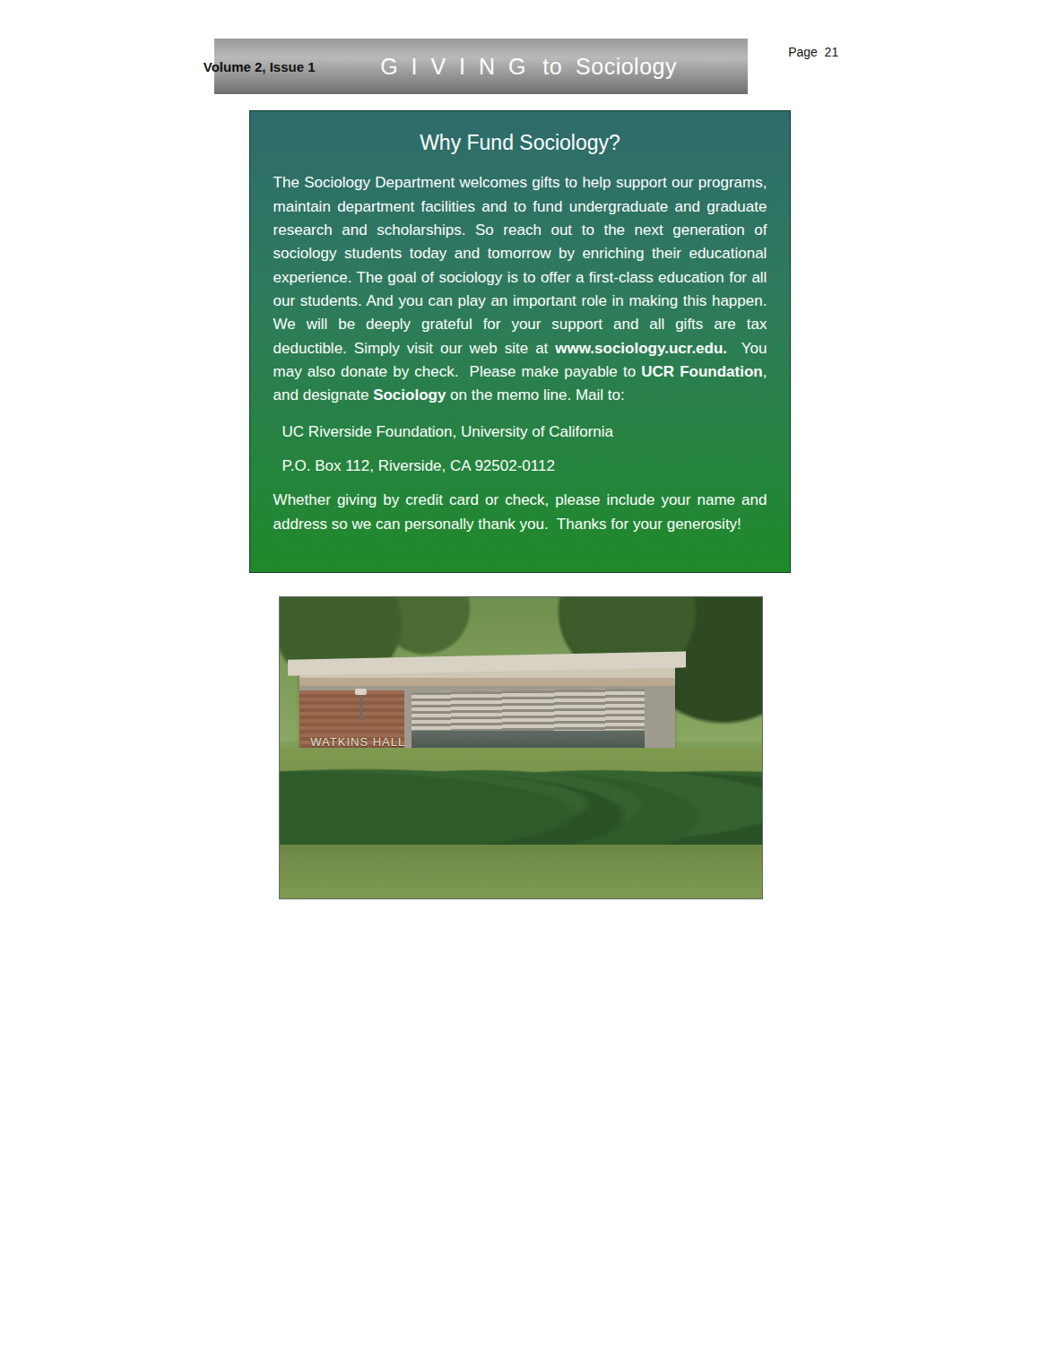Page 21
Volume 2, Issue 1
G I V I N G to Sociology
Why Fund Sociology?
The Sociology Department welcomes gifts to help support our programs, maintain department facilities and to fund undergraduate and graduate research and scholarships. So reach out to the next generation of sociology students today and tomorrow by enriching their educational experience. The goal of sociology is to offer a first-class education for all our students. And you can play an important role in making this happen. We will be deeply grateful for your support and all gifts are tax deductible. Simply visit our web site at www.sociology.ucr.edu. You may also donate by check. Please make payable to UCR Foundation, and designate Sociology on the memo line. Mail to:
UC Riverside Foundation, University of California
P.O. Box 112, Riverside, CA 92502-0112
Whether giving by credit card or check, please include your name and address so we can personally thank you. Thanks for your generosity!
WATKINS HALL